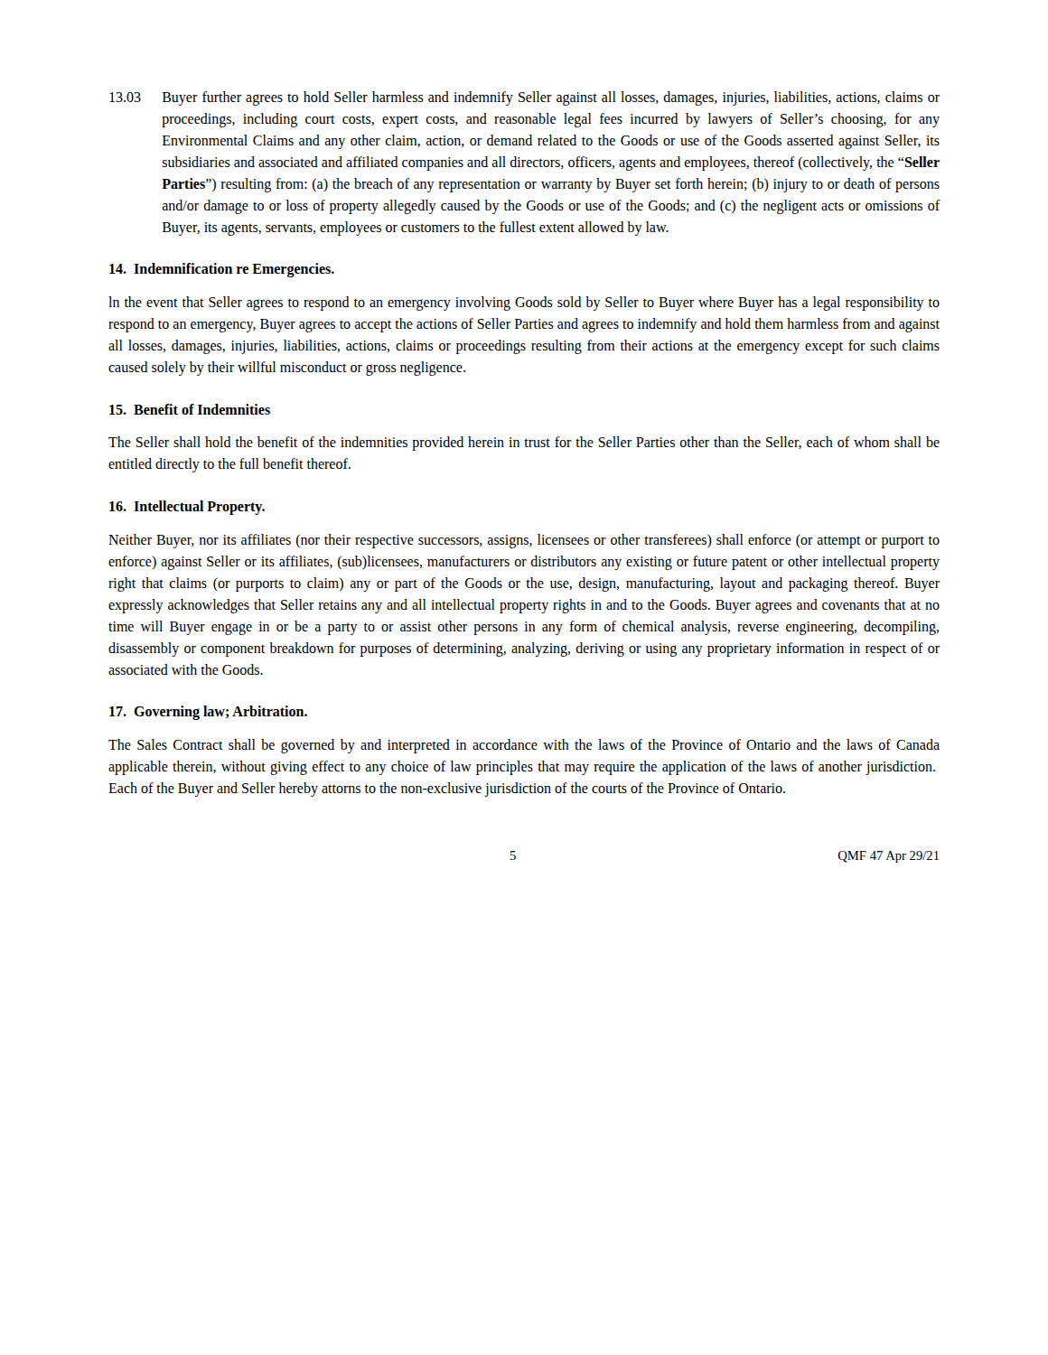13.03
Buyer further agrees to hold Seller harmless and indemnify Seller against all losses, damages, injuries, liabilities, actions, claims or proceedings, including court costs, expert costs, and reasonable legal fees incurred by lawyers of Seller’s choosing, for any Environmental Claims and any other claim, action, or demand related to the Goods or use of the Goods asserted against Seller, its subsidiaries and associated and affiliated companies and all directors, officers, agents and employees, thereof (collectively, the “Seller Parties”) resulting from: (a) the breach of any representation or warranty by Buyer set forth herein; (b) injury to or death of persons and/or damage to or loss of property allegedly caused by the Goods or use of the Goods; and (c) the negligent acts or omissions of Buyer, its agents, servants, employees or customers to the fullest extent allowed by law.
14. Indemnification re Emergencies.
ln the event that Seller agrees to respond to an emergency involving Goods sold by Seller to Buyer where Buyer has a legal responsibility to respond to an emergency, Buyer agrees to accept the actions of Seller Parties and agrees to indemnify and hold them harmless from and against all losses, damages, injuries, liabilities, actions, claims or proceedings resulting from their actions at the emergency except for such claims caused solely by their willful misconduct or gross negligence.
15. Benefit of Indemnities
The Seller shall hold the benefit of the indemnities provided herein in trust for the Seller Parties other than the Seller, each of whom shall be entitled directly to the full benefit thereof.
16. Intellectual Property.
Neither Buyer, nor its affiliates (nor their respective successors, assigns, licensees or other transferees) shall enforce (or attempt or purport to enforce) against Seller or its affiliates, (sub)licensees, manufacturers or distributors any existing or future patent or other intellectual property right that claims (or purports to claim) any or part of the Goods or the use, design, manufacturing, layout and packaging thereof. Buyer expressly acknowledges that Seller retains any and all intellectual property rights in and to the Goods. Buyer agrees and covenants that at no time will Buyer engage in or be a party to or assist other persons in any form of chemical analysis, reverse engineering, decompiling, disassembly or component breakdown for purposes of determining, analyzing, deriving or using any proprietary information in respect of or associated with the Goods.
17. Governing law; Arbitration.
The Sales Contract shall be governed by and interpreted in accordance with the laws of the Province of Ontario and the laws of Canada applicable therein, without giving effect to any choice of law principles that may require the application of the laws of another jurisdiction. Each of the Buyer and Seller hereby attorns to the non-exclusive jurisdiction of the courts of the Province of Ontario.
5
QMF 47 Apr 29/21